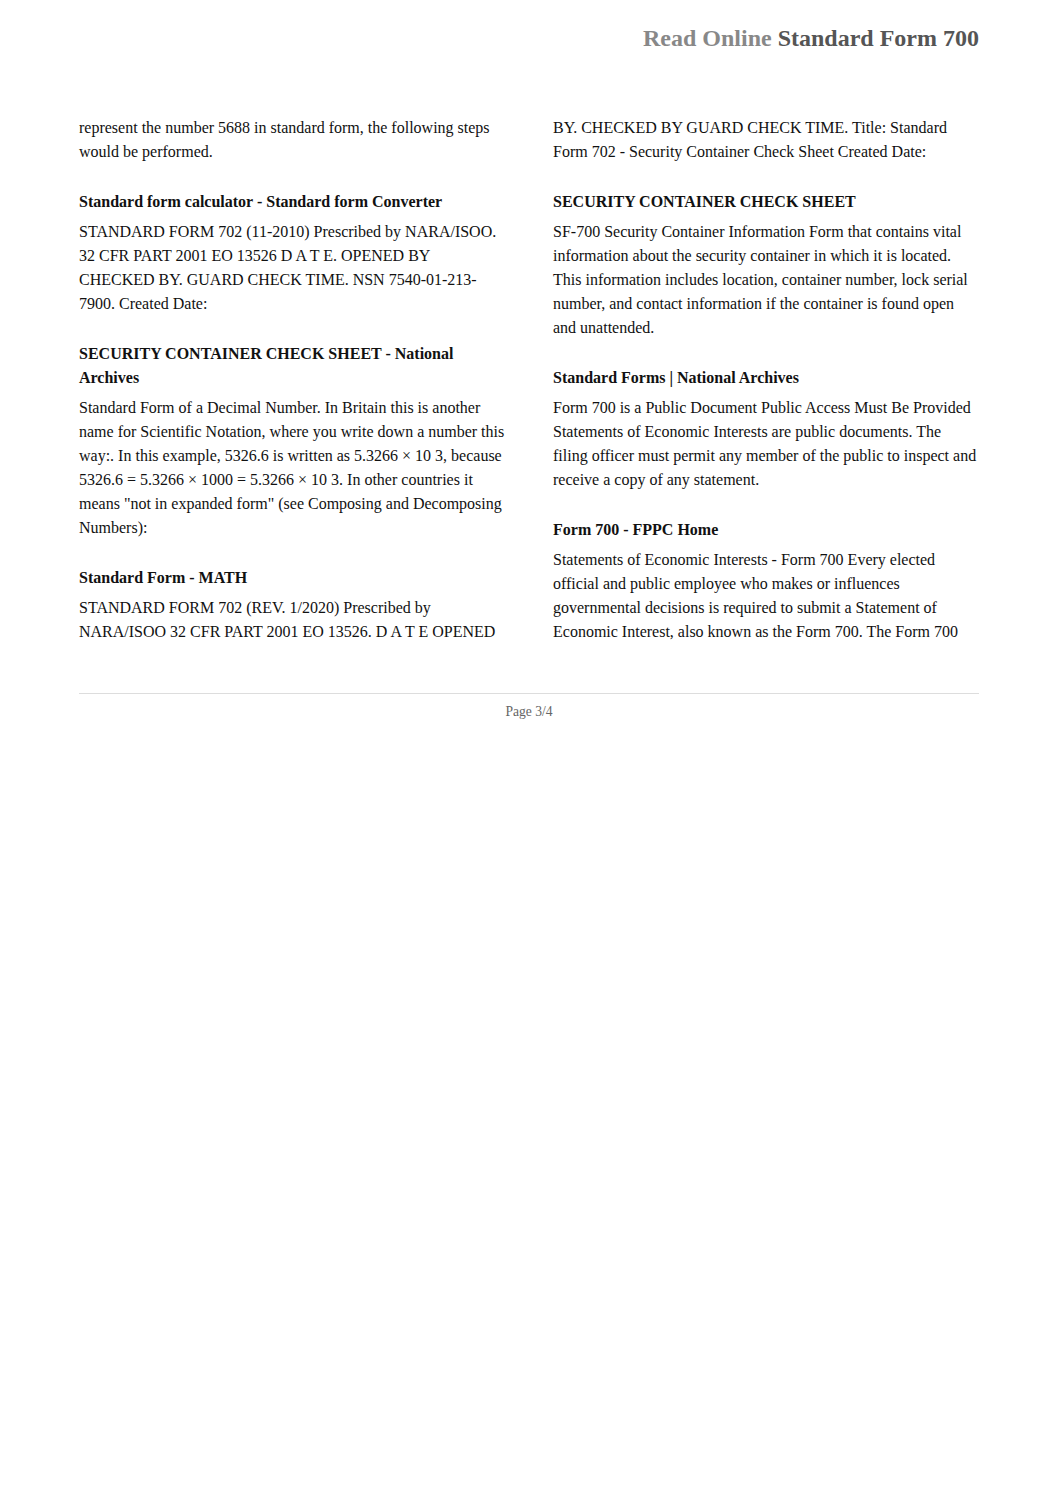Read Online Standard Form 700
represent the number 5688 in standard form, the following steps would be performed.
Standard form calculator - Standard form Converter
STANDARD FORM 702 (11-2010) Prescribed by NARA/ISOO. 32 CFR PART 2001 EO 13526 D A T E. OPENED BY CHECKED BY. GUARD CHECK TIME. NSN 7540-01-213-7900. Created Date:
SECURITY CONTAINER CHECK SHEET - National Archives
Standard Form of a Decimal Number. In Britain this is another name for Scientific Notation, where you write down a number this way:. In this example, 5326.6 is written as 5.3266 × 10 3, because 5326.6 = 5.3266 × 1000 = 5.3266 × 10 3. In other countries it means "not in expanded form" (see Composing and Decomposing Numbers):
Standard Form - MATH
STANDARD FORM 702 (REV. 1/2020) Prescribed by NARA/ISOO 32 CFR PART 2001 EO 13526. D A T E OPENED BY. CHECKED BY GUARD CHECK TIME. Title: Standard Form 702 - Security Container Check Sheet Created Date:
SECURITY CONTAINER CHECK SHEET
SF-700 Security Container Information Form that contains vital information about the security container in which it is located. This information includes location, container number, lock serial number, and contact information if the container is found open and unattended.
Standard Forms | National Archives
Form 700 is a Public Document Public Access Must Be Provided Statements of Economic Interests are public documents. The filing officer must permit any member of the public to inspect and receive a copy of any statement.
Form 700 - FPPC Home
Statements of Economic Interests - Form 700 Every elected official and public employee who makes or influences governmental decisions is required to submit a Statement of Economic Interest, also known as the Form 700. The Form 700
Page 3/4